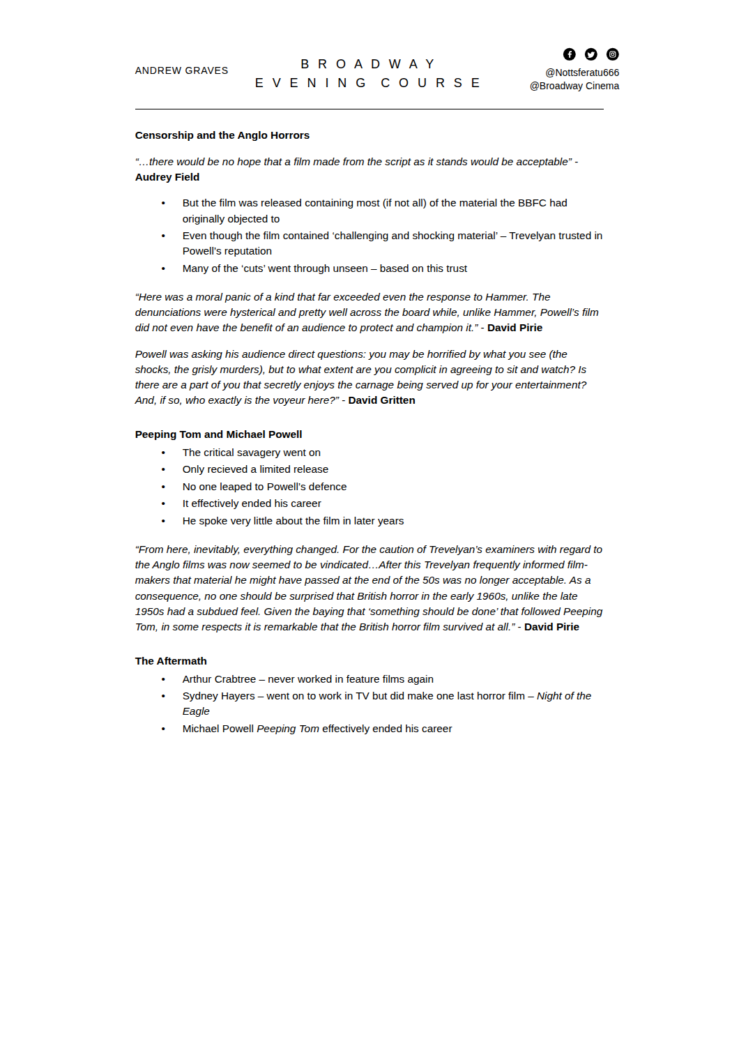ANDREW GRAVES
B R O A D W A Y
E V E N I N G C O U R S E
@Nottsferatu666
@Broadway Cinema
Censorship and the Anglo Horrors
“…there would be no hope that a film made from the script as it stands would be acceptable” - Audrey Field
But the film was released containing most (if not all) of the material the BBFC had originally objected to
Even though the film contained ‘challenging and shocking material’ – Trevelyan trusted in Powell’s reputation
Many of the ‘cuts’ went through unseen – based on this trust
“Here was a moral panic of a kind that far exceeded even the response to Hammer. The denunciations were hysterical and pretty well across the board while, unlike Hammer, Powell’s film did not even have the benefit of an audience to protect and champion it.” - David Pirie
Powell was asking his audience direct questions: you may be horrified by what you see (the shocks, the grisly murders), but to what extent are you complicit in agreeing to sit and watch? Is there are a part of you that secretly enjoys the carnage being served up for your entertainment? And, if so, who exactly is the voyeur here?” - David Gritten
Peeping Tom and Michael Powell
The critical savagery went on
Only recieved a limited release
No one leaped to Powell’s defence
It effectively ended his career
He spoke very little about the film in later years
“From here, inevitably, everything changed. For the caution of Trevelyan’s examiners with regard to the Anglo films was now seemed to be vindicated…After this Trevelyan frequently informed film-makers that material he might have passed at the end of the 50s was no longer acceptable. As a consequence, no one should be surprised that British horror in the early 1960s, unlike the late 1950s had a subdued feel. Given the baying that ‘something should be done’ that followed Peeping Tom, in some respects it is remarkable that the British horror film survived at all.” - David Pirie
The Aftermath
Arthur Crabtree – never worked in feature films again
Sydney Hayers – went on to work in TV but did make one last horror film – Night of the Eagle
Michael Powell Peeping Tom effectively ended his career